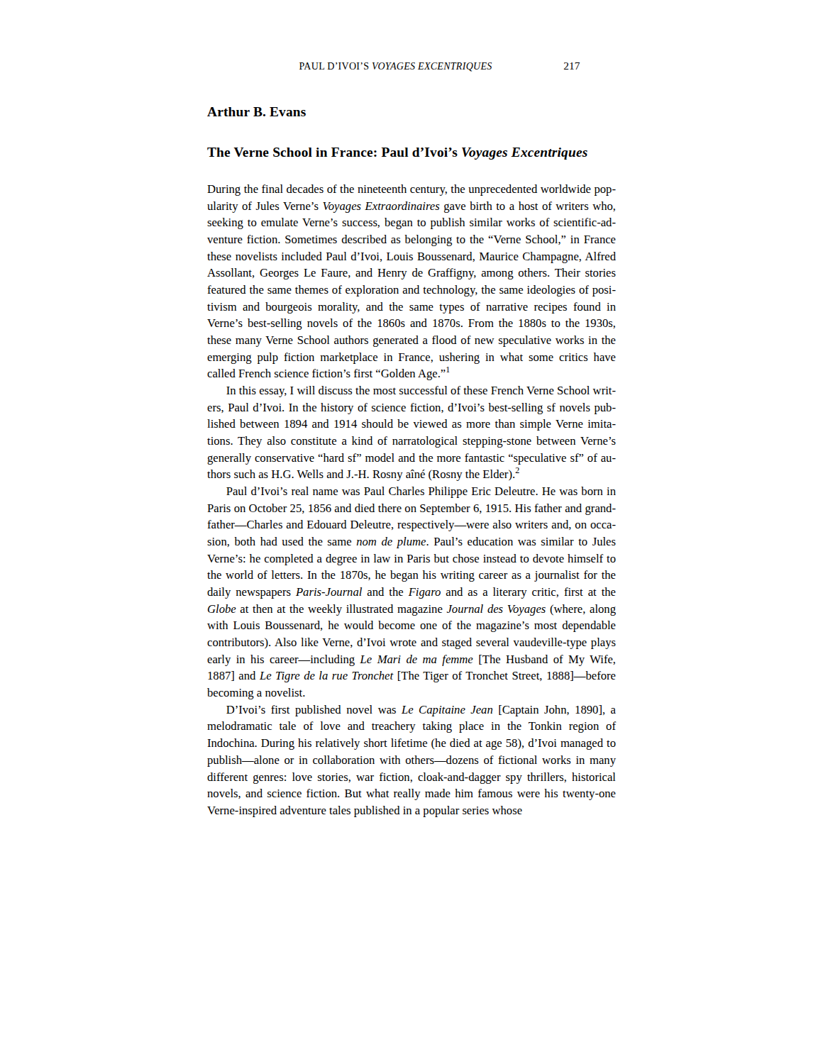PAUL D’IVOI’S VOYAGES EXCENTRIQUES 217
Arthur B. Evans
The Verne School in France: Paul d’Ivoi’s Voyages Excentriques
During the final decades of the nineteenth century, the unprecedented worldwide popularity of Jules Verne’s Voyages Extraordinaires gave birth to a host of writers who, seeking to emulate Verne’s success, began to publish similar works of scientific-adventure fiction. Sometimes described as belonging to the “Verne School,” in France these novelists included Paul d’Ivoi, Louis Boussenard, Maurice Champagne, Alfred Assollant, Georges Le Faure, and Henry de Graffigny, among others. Their stories featured the same themes of exploration and technology, the same ideologies of positivism and bourgeois morality, and the same types of narrative recipes found in Verne’s best-selling novels of the 1860s and 1870s. From the 1880s to the 1930s, these many Verne School authors generated a flood of new speculative works in the emerging pulp fiction marketplace in France, ushering in what some critics have called French science fiction’s first “Golden Age.”1
In this essay, I will discuss the most successful of these French Verne School writers, Paul d’Ivoi. In the history of science fiction, d’Ivoi’s best-selling sf novels published between 1894 and 1914 should be viewed as more than simple Verne imitations. They also constitute a kind of narratological stepping-stone between Verne’s generally conservative “hard sf” model and the more fantastic “speculative sf” of authors such as H.G. Wells and J.-H. Rosny aîné (Rosny the Elder).2
Paul d’Ivoi’s real name was Paul Charles Philippe Eric Deleutre. He was born in Paris on October 25, 1856 and died there on September 6, 1915. His father and grandfather—Charles and Edouard Deleutre, respectively—were also writers and, on occasion, both had used the same nom de plume. Paul’s education was similar to Jules Verne’s: he completed a degree in law in Paris but chose instead to devote himself to the world of letters. In the 1870s, he began his writing career as a journalist for the daily newspapers Paris-Journal and the Figaro and as a literary critic, first at the Globe at then at the weekly illustrated magazine Journal des Voyages (where, along with Louis Boussenard, he would become one of the magazine’s most dependable contributors). Also like Verne, d’Ivoi wrote and staged several vaudeville-type plays early in his career—including Le Mari de ma femme [The Husband of My Wife, 1887] and Le Tigre de la rue Tronchet [The Tiger of Tronchet Street, 1888]—before becoming a novelist.
D’Ivoi’s first published novel was Le Capitaine Jean [Captain John, 1890], a melodramatic tale of love and treachery taking place in the Tonkin region of Indochina. During his relatively short lifetime (he died at age 58), d’Ivoi managed to publish—alone or in collaboration with others—dozens of fictional works in many different genres: love stories, war fiction, cloak-and-dagger spy thrillers, historical novels, and science fiction. But what really made him famous were his twenty-one Verne-inspired adventure tales published in a popular series whose